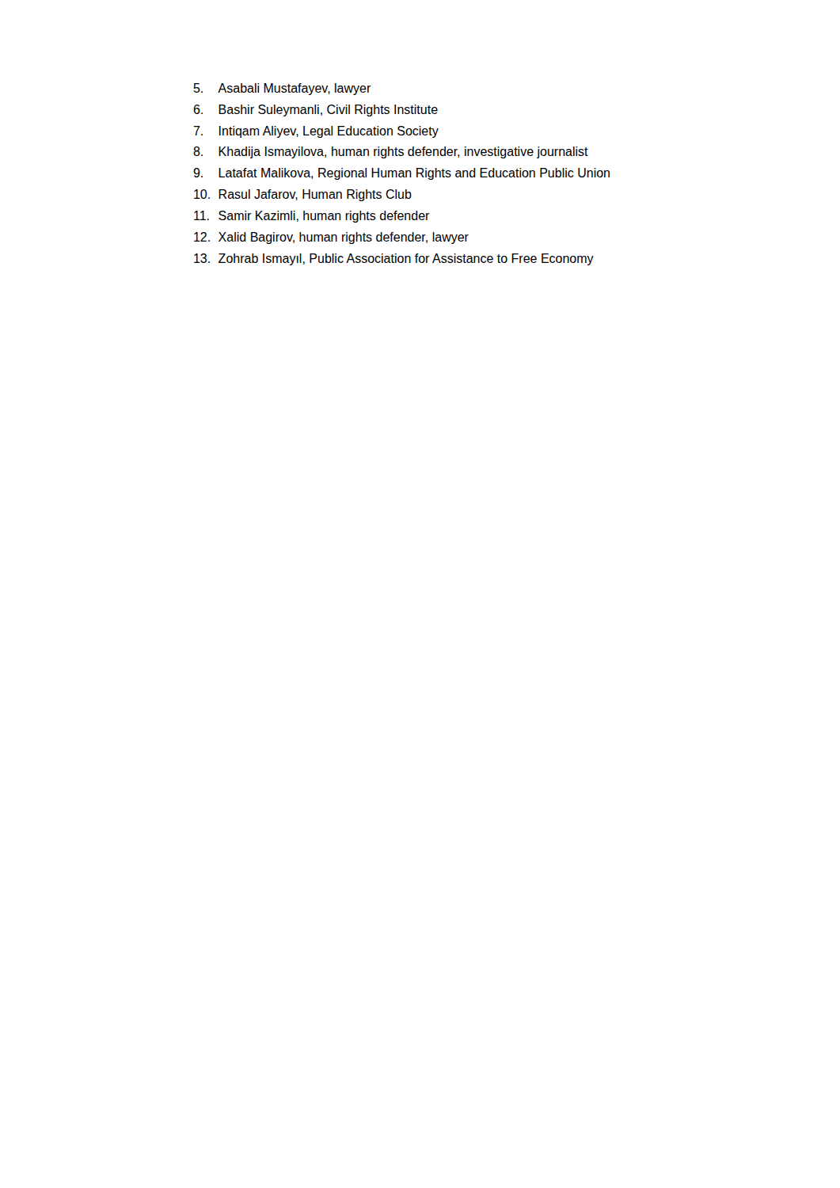5. Asabali Mustafayev, lawyer
6. Bashir Suleymanli, Civil Rights Institute
7. Intiqam Aliyev, Legal Education Society
8. Khadija Ismayilova, human rights defender, investigative journalist
9. Latafat Malikova, Regional Human Rights and Education Public Union
10. Rasul Jafarov, Human Rights Club
11. Samir Kazimli, human rights defender
12. Xalid Bagirov, human rights defender, lawyer
13. Zohrab Ismayıl, Public Association for Assistance to Free Economy